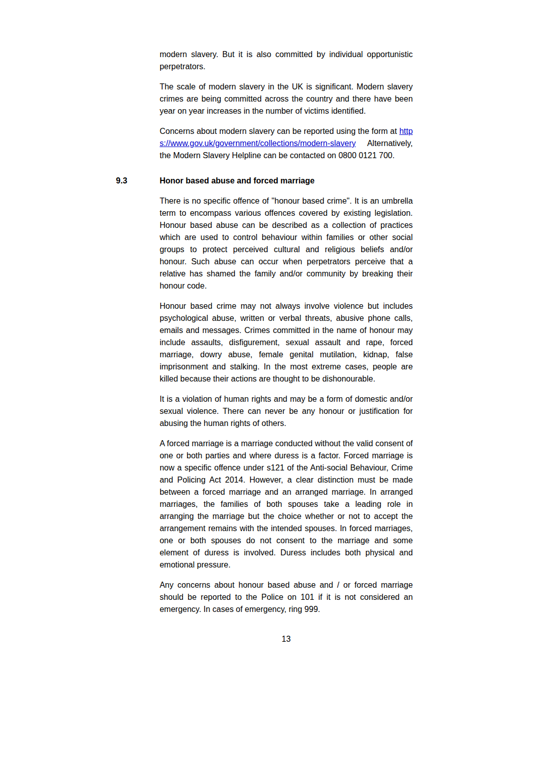modern slavery. But it is also committed by individual opportunistic perpetrators.
The scale of modern slavery in the UK is significant. Modern slavery crimes are being committed across the country and there have been year on year increases in the number of victims identified.
Concerns about modern slavery can be reported using the form at https://www.gov.uk/government/collections/modern-slavery Alternatively, the Modern Slavery Helpline can be contacted on 0800 0121 700.
9.3 Honor based abuse and forced marriage
There is no specific offence of "honour based crime". It is an umbrella term to encompass various offences covered by existing legislation. Honour based abuse can be described as a collection of practices which are used to control behaviour within families or other social groups to protect perceived cultural and religious beliefs and/or honour. Such abuse can occur when perpetrators perceive that a relative has shamed the family and/or community by breaking their honour code.
Honour based crime may not always involve violence but includes psychological abuse, written or verbal threats, abusive phone calls, emails and messages. Crimes committed in the name of honour may include assaults, disfigurement, sexual assault and rape, forced marriage, dowry abuse, female genital mutilation, kidnap, false imprisonment and stalking. In the most extreme cases, people are killed because their actions are thought to be dishonourable.
It is a violation of human rights and may be a form of domestic and/or sexual violence. There can never be any honour or justification for abusing the human rights of others.
A forced marriage is a marriage conducted without the valid consent of one or both parties and where duress is a factor. Forced marriage is now a specific offence under s121 of the Anti-social Behaviour, Crime and Policing Act 2014. However, a clear distinction must be made between a forced marriage and an arranged marriage. In arranged marriages, the families of both spouses take a leading role in arranging the marriage but the choice whether or not to accept the arrangement remains with the intended spouses. In forced marriages, one or both spouses do not consent to the marriage and some element of duress is involved. Duress includes both physical and emotional pressure.
Any concerns about honour based abuse and / or forced marriage should be reported to the Police on 101 if it is not considered an emergency. In cases of emergency, ring 999.
13